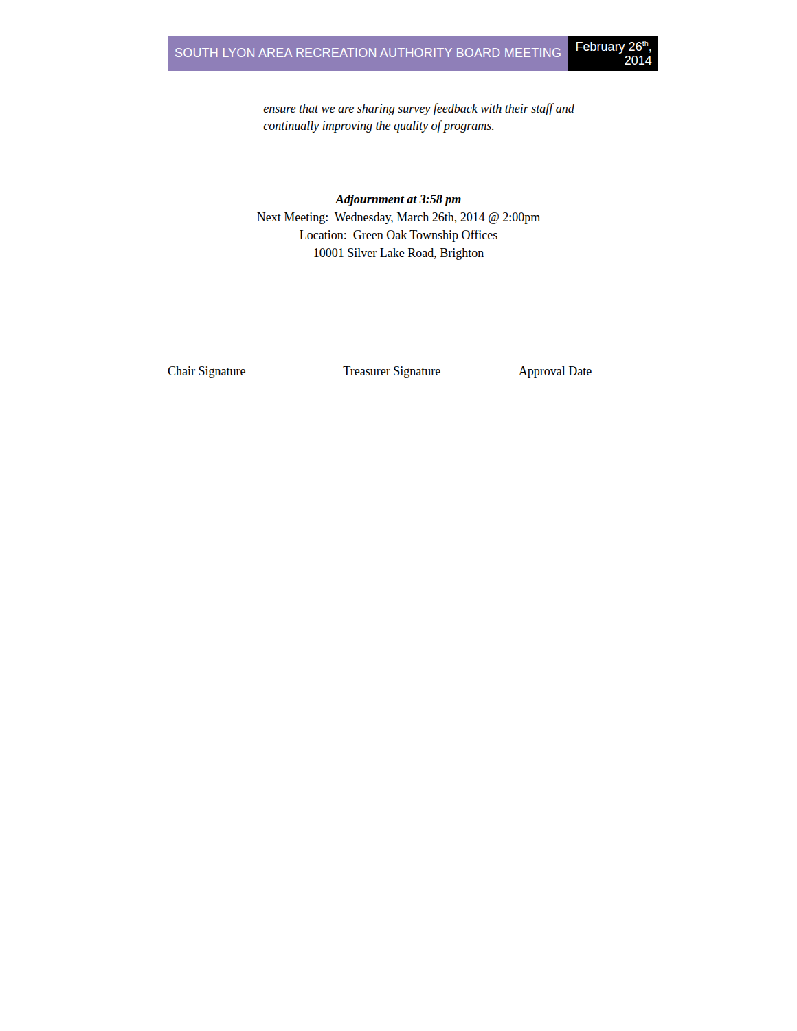SOUTH LYON AREA RECREATION AUTHORITY BOARD MEETING
February 26th,
2014
ensure that we are sharing survey feedback with their staff and continually improving the quality of programs.
Adjournment at 3:58 pm
Next Meeting: Wednesday, March 26th, 2014 @ 2:00pm
Location: Green Oak Township Offices
10001 Silver Lake Road, Brighton
| Chair Signature | | Treasurer Signature | | Approval Date |